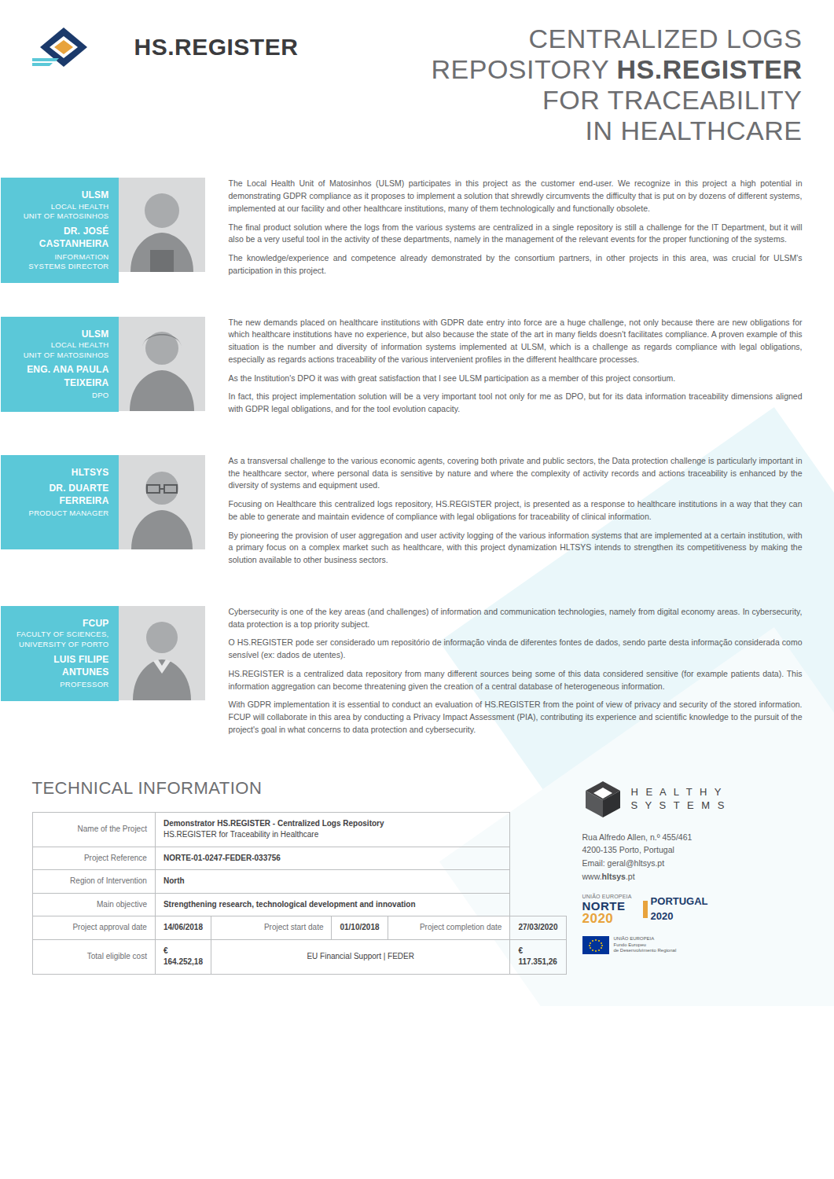HS.REGISTER
CENTRALIZED LOGS
REPOSITORY HS.REGISTER
FOR TRACEABILITY
IN HEALTHCARE
ULSM LOCAL HEALTH
UNIT OF MATOSINHOS DR. JOSÉ
CASTANHEIRA INFORMATION
SYSTEMS DIRECTOR
The Local Health Unit of Matosinhos (ULSM) participates in this project as the customer end-user. We recognize in this project a high potential in demonstrating GDPR compliance as it proposes to implement a solution that shrewdly circumvents the difficulty that is put on by dozens of different systems, implemented at our facility and other healthcare institutions, many of them technologically and functionally obsolete.
The final product solution where the logs from the various systems are centralized in a single repository is still a challenge for the IT Department, but it will also be a very useful tool in the activity of these departments, namely in the management of the relevant events for the proper functioning of the systems.
The knowledge/experience and competence already demonstrated by the consortium partners, in other projects in this area, was crucial for ULSM's participation in this project.
ULSM LOCAL HEALTH
UNIT OF MATOSINHOS ENG. ANA PAULA
TEIXEIRA DPO
The new demands placed on healthcare institutions with GDPR date entry into force are a huge challenge, not only because there are new obligations for which healthcare institutions have no experience, but also because the state of the art in many fields doesn't facilitates compliance. A proven example of this situation is the number and diversity of information systems implemented at ULSM, which is a challenge as regards compliance with legal obligations, especially as regards actions traceability of the various intervenient profiles in the different healthcare processes.
As the Institution's DPO it was with great satisfaction that I see ULSM participation as a member of this project consortium.
In fact, this project implementation solution will be a very important tool not only for me as DPO, but for its data information traceability dimensions aligned with GDPR legal obligations, and for the tool evolution capacity.
HLTSYS DR. DUARTE
FERREIRA PRODUCT MANAGER
As a transversal challenge to the various economic agents, covering both private and public sectors, the Data protection challenge is particularly important in the healthcare sector, where personal data is sensitive by nature and where the complexity of activity records and actions traceability is enhanced by the diversity of systems and equipment used.
Focusing on Healthcare this centralized logs repository, HS.REGISTER project, is presented as a response to healthcare institutions in a way that they can be able to generate and maintain evidence of compliance with legal obligations for traceability of clinical information.
By pioneering the provision of user aggregation and user activity logging of the various information systems that are implemented at a certain institution, with a primary focus on a complex market such as healthcare, with this project dynamization HLTSYS intends to strengthen its competitiveness by making the solution available to other business sectors.
FCUP FACULTY OF SCIENCES,
UNIVERSITY OF PORTO LUIS FILIPE
ANTUNES PROFESSOR
Cybersecurity is one of the key areas (and challenges) of information and communication technologies, namely from digital economy areas. In cybersecurity, data protection is a top priority subject.
O HS.REGISTER pode ser considerado um repositório de informação vinda de diferentes fontes de dados, sendo parte desta informação considerada como sensível (ex: dados de utentes).
HS.REGISTER is a centralized data repository from many different sources being some of this data considered sensitive (for example patients data). This information aggregation can become threatening given the creation of a central database of heterogeneous information.
With GDPR implementation it is essential to conduct an evaluation of HS.REGISTER from the point of view of privacy and security of the stored information. FCUP will collaborate in this area by conducting a Privacy Impact Assessment (PIA), contributing its experience and scientific knowledge to the pursuit of the project's goal in what concerns to data protection and cybersecurity.
TECHNICAL INFORMATION
| Name of the Project | Demonstrator HS.REGISTER - Centralized Logs Repository HS.REGISTER for Traceability in Healthcare |
| Project Reference | NORTE-01-0247-FEDER-033756 |
| Region of Intervention | North |
| Main objective | Strengthening research, technological development and innovation |
| Project approval date | 14/06/2018 | Project start date | 01/10/2018 | Project completion date | 27/03/2020 |
| Total eligible cost | € 164.252,18 | EU Financial Support / FEDER | € 117.351,26 |
H E A L T H Y S Y S T E M S
Rua Alfredo Allen, n.º 455/461
4200-135 Porto, Portugal
Email: geral@hltsys.pt
www.hltsys.pt
UNIÃO EUROPEIA NORTE
2020
PORTUGAL
2020
UNIÃO EUROPEIA Fundo Europeu de Desenvolvimento Regional